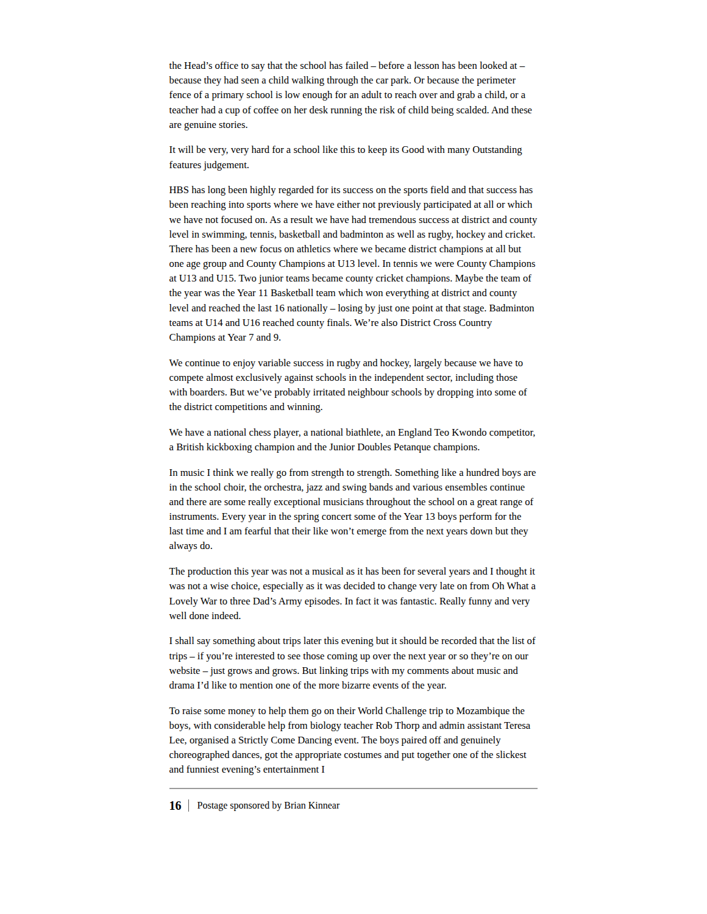the Head’s office to say that the school has failed – before a lesson has been looked at – because they had seen a child walking through the car park. Or because the perimeter fence of a primary school is low enough for an adult to reach over and grab a child, or a teacher had a cup of coffee on her desk running the risk of child being scalded. And these are genuine stories.
It will be very, very hard for a school like this to keep its Good with many Outstanding features judgement.
HBS has long been highly regarded for its success on the sports field and that success has been reaching into sports where we have either not previously participated at all or which we have not focused on. As a result we have had tremendous success at district and county level in swimming, tennis, basketball and badminton as well as rugby, hockey and cricket. There has been a new focus on athletics where we became district champions at all but one age group and County Champions at U13 level. In tennis we were County Champions at U13 and U15. Two junior teams became county cricket champions. Maybe the team of the year was the Year 11 Basketball team which won everything at district and county level and reached the last 16 nationally – losing by just one point at that stage. Badminton teams at U14 and U16 reached county finals. We’re also District Cross Country Champions at Year 7 and 9.
We continue to enjoy variable success in rugby and hockey, largely because we have to compete almost exclusively against schools in the independent sector, including those with boarders. But we’ve probably irritated neighbour schools by dropping into some of the district competitions and winning.
We have a national chess player, a national biathlete, an England Teo Kwondo competitor, a British kickboxing champion and the Junior Doubles Petanque champions.
In music I think we really go from strength to strength. Something like a hundred boys are in the school choir, the orchestra, jazz and swing bands and various ensembles continue and there are some really exceptional musicians throughout the school on a great range of instruments. Every year in the spring concert some of the Year 13 boys perform for the last time and I am fearful that their like won’t emerge from the next years down but they always do.
The production this year was not a musical as it has been for several years and I thought it was not a wise choice, especially as it was decided to change very late on from Oh What a Lovely War to three Dad’s Army episodes. In fact it was fantastic. Really funny and very well done indeed.
I shall say something about trips later this evening but it should be recorded that the list of trips – if you’re interested to see those coming up over the next year or so they’re on our website – just grows and grows. But linking trips with my comments about music and drama I’d like to mention one of the more bizarre events of the year.
To raise some money to help them go on their World Challenge trip to Mozambique the boys, with considerable help from biology teacher Rob Thorp and admin assistant Teresa Lee, organised a Strictly Come Dancing event. The boys paired off and genuinely choreographed dances, got the appropriate costumes and put together one of the slickest and funniest evening’s entertainment I
16 Postage sponsored by Brian Kinnear